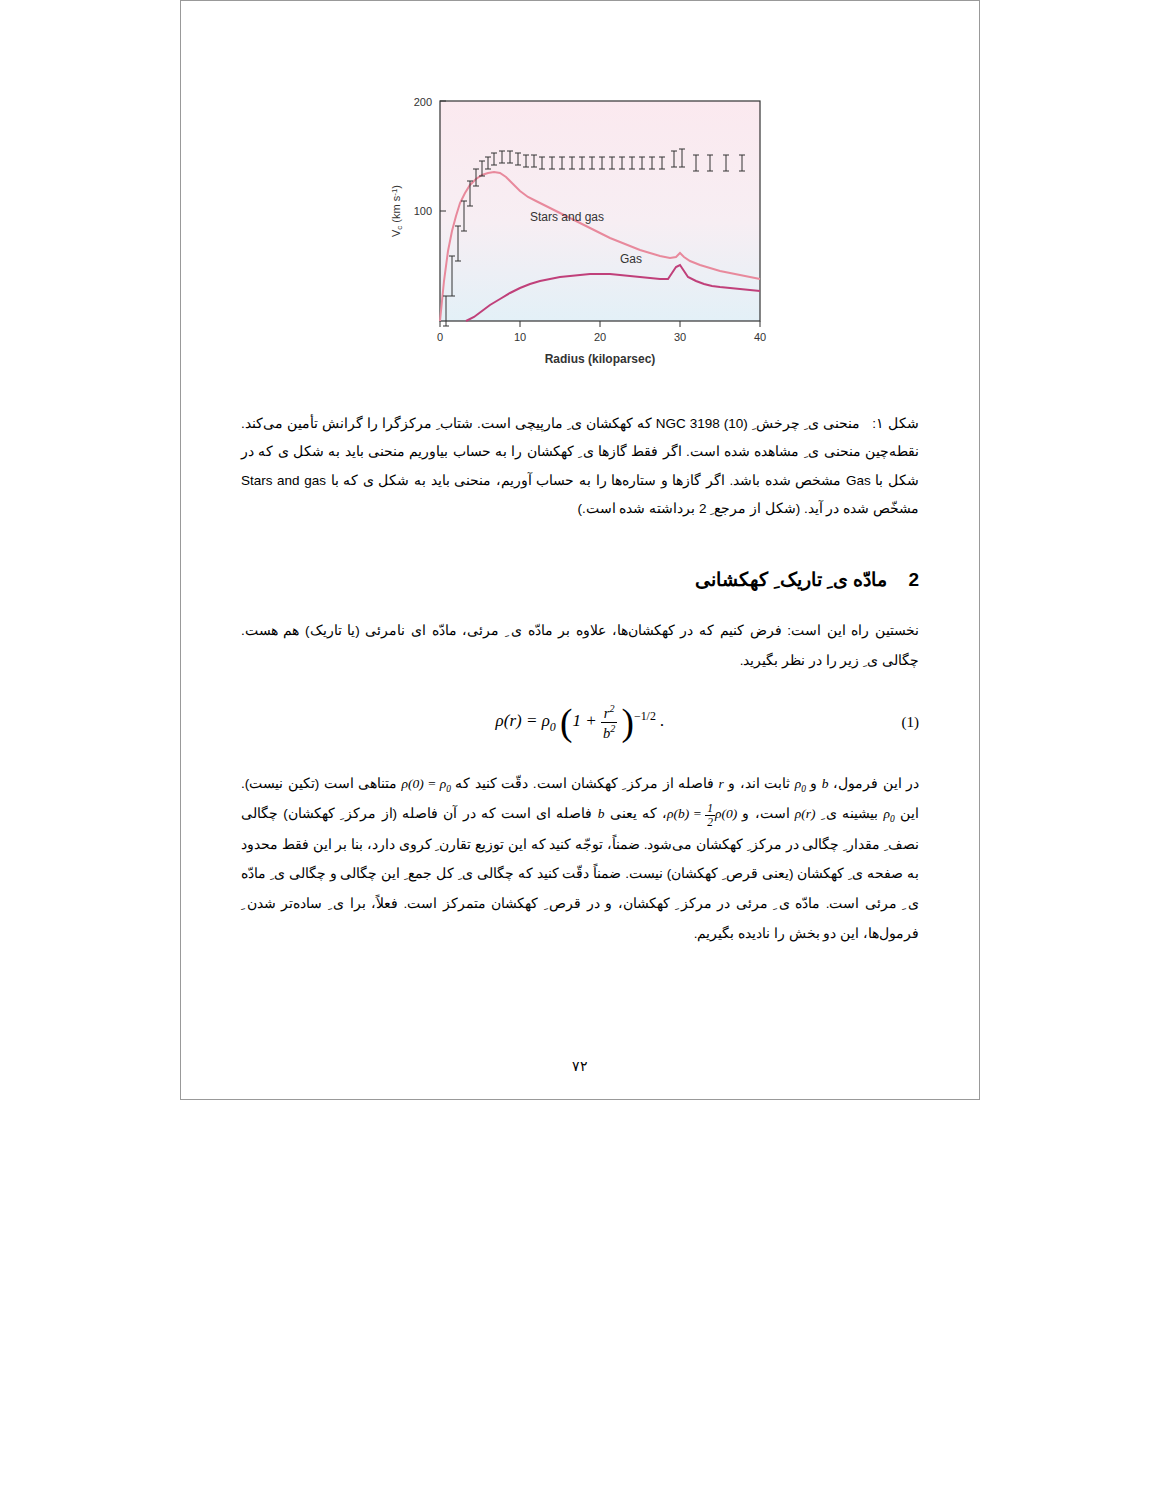200 100 Vc (km s-1) 0 10 20 30 40 Radius (kiloparsec) Stars and gas Gas
شکل ۱: منحنی ی ِ چرخش ِ (10) NGC 3198 که کهکشان ی ِ مارپیچی است. شتاب ِ مرکزگرا را گرانش تأمین می‌کند. نقطه‌چین منحنی ی ِ مشاهده شده است. اگر فقط گازها ی ِ کهکشان را به حساب بیاوریم منحنی باید به شکل ی که در شکل با Gas مشخص شده باشد. اگر گازها و ستاره‌ها را به حساب آوریم، منحنی باید به شکل ی که با Stars and gas مشخّص شده در آید. (شکل از مرجع ِ 2 برداشته شده است.)
2 مادّه ی ِ تاریک ِ کهکشانی
نخستین راه این است: فرض کنیم که در کهکشان‌ها، علاوه بر مادّه ی ِ مرئی، مادّه ای نامرئی (یا تاریک) هم هست. چگالی ی ِ زیر را در نظر بگیرید.
ρ(r) = ρ0 (1 + r2 b2 )−1/2 . (1)
در این فرمول، b و ρ0 ثابت اند، و r فاصله از مرکز ِ کهکشان است. دقّت کنید که ρ(0) = ρ0 متناهی است (تکین نیست). این ρ0 بیشینه ی ِ ρ(r) است، و ρ(b) = 12ρ(0)، که یعنی b فاصله ای است که در آن فاصله (از مرکز ِ کهکشان) چگالی نصف ِ مقدار ِ چگالی در مرکز ِ کهکشان می‌شود. ضمناً، توجّه کنید که این توزیع تقارن ِ کروی دارد، بنا بر این فقط محدود به صفحه ی ِ کهکشان (یعنی قرص ِ کهکشان) نیست. ضمناً دقّت کنید که چگالی ی ِ کل جمع ِ این چگالی و چگالی ی ِ مادّه ی ِ مرئی است. مادّه ی ِ مرئی در مرکز ِ کهکشان، و در قرص ِ کهکشان متمرکز است. فعلاً، برا ی ِ ساده‌تر شدن ِ فرمول‌ها، این دو بخش را نادیده بگیریم.
۷۲